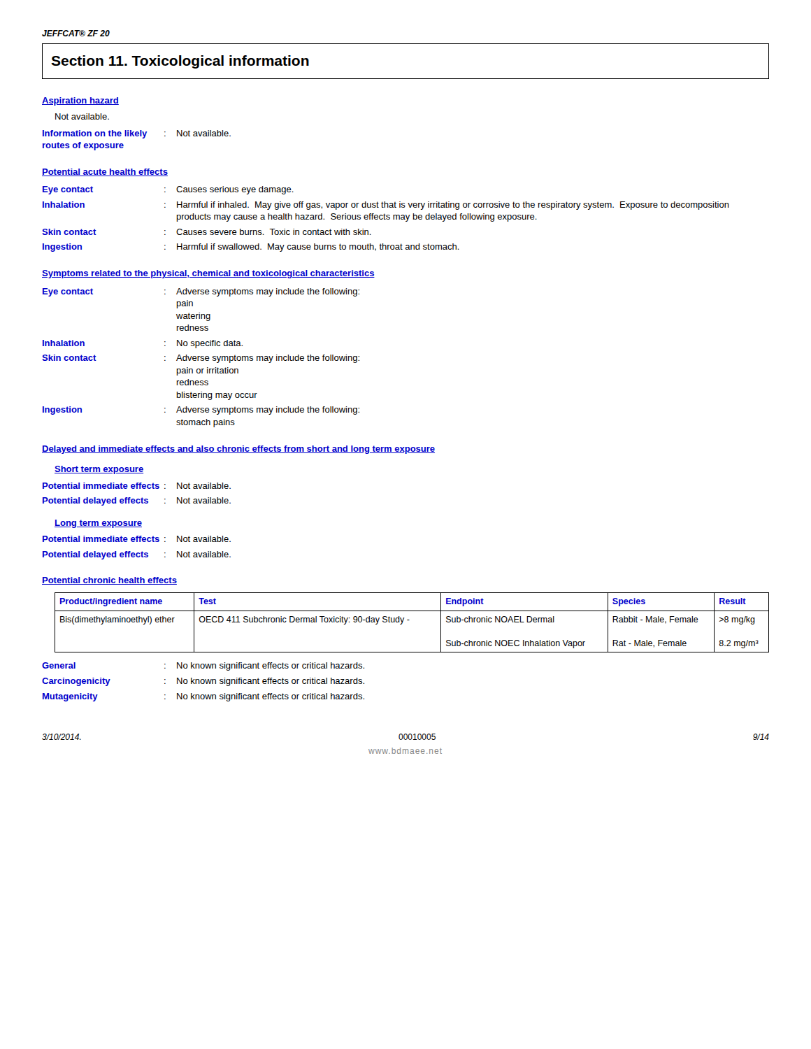JEFFCAT® ZF 20
Section 11. Toxicological information
Aspiration hazard
Not available.
| Information on the likely routes of exposure | : | Not available. |
Potential acute health effects
| Eye contact | : | Causes serious eye damage. |
| Inhalation | : | Harmful if inhaled. May give off gas, vapor or dust that is very irritating or corrosive to the respiratory system. Exposure to decomposition products may cause a health hazard. Serious effects may be delayed following exposure. |
| Skin contact | : | Causes severe burns. Toxic in contact with skin. |
| Ingestion | : | Harmful if swallowed. May cause burns to mouth, throat and stomach. |
Symptoms related to the physical, chemical and toxicological characteristics
| Eye contact | : | Adverse symptoms may include the following: pain watering redness |
| Inhalation | : | No specific data. |
| Skin contact | : | Adverse symptoms may include the following: pain or irritation redness blistering may occur |
| Ingestion | : | Adverse symptoms may include the following: stomach pains |
Delayed and immediate effects and also chronic effects from short and long term exposure
Short term exposure
| Potential immediate effects | : | Not available. |
| Potential delayed effects | : | Not available. |
Long term exposure
| Potential immediate effects | : | Not available. |
| Potential delayed effects | : | Not available. |
Potential chronic health effects
| Product/ingredient name | Test | Endpoint | Species | Result |
| --- | --- | --- | --- | --- |
| Bis(dimethylaminoethyl) ether | OECD 411 Subchronic Dermal Toxicity: 90-day Study - | Sub-chronic NOAEL Dermal Sub-chronic NOEC Inhalation Vapor | Rabbit - Male, Female Rat - Male, Female | >8 mg/kg 8.2 mg/m³ |
| General | : | No known significant effects or critical hazards. |
| Carcinogenicity | : | No known significant effects or critical hazards. |
| Mutagenicity | : | No known significant effects or critical hazards. |
3/10/2014.
00010005
9/14
www.bdmaee.net